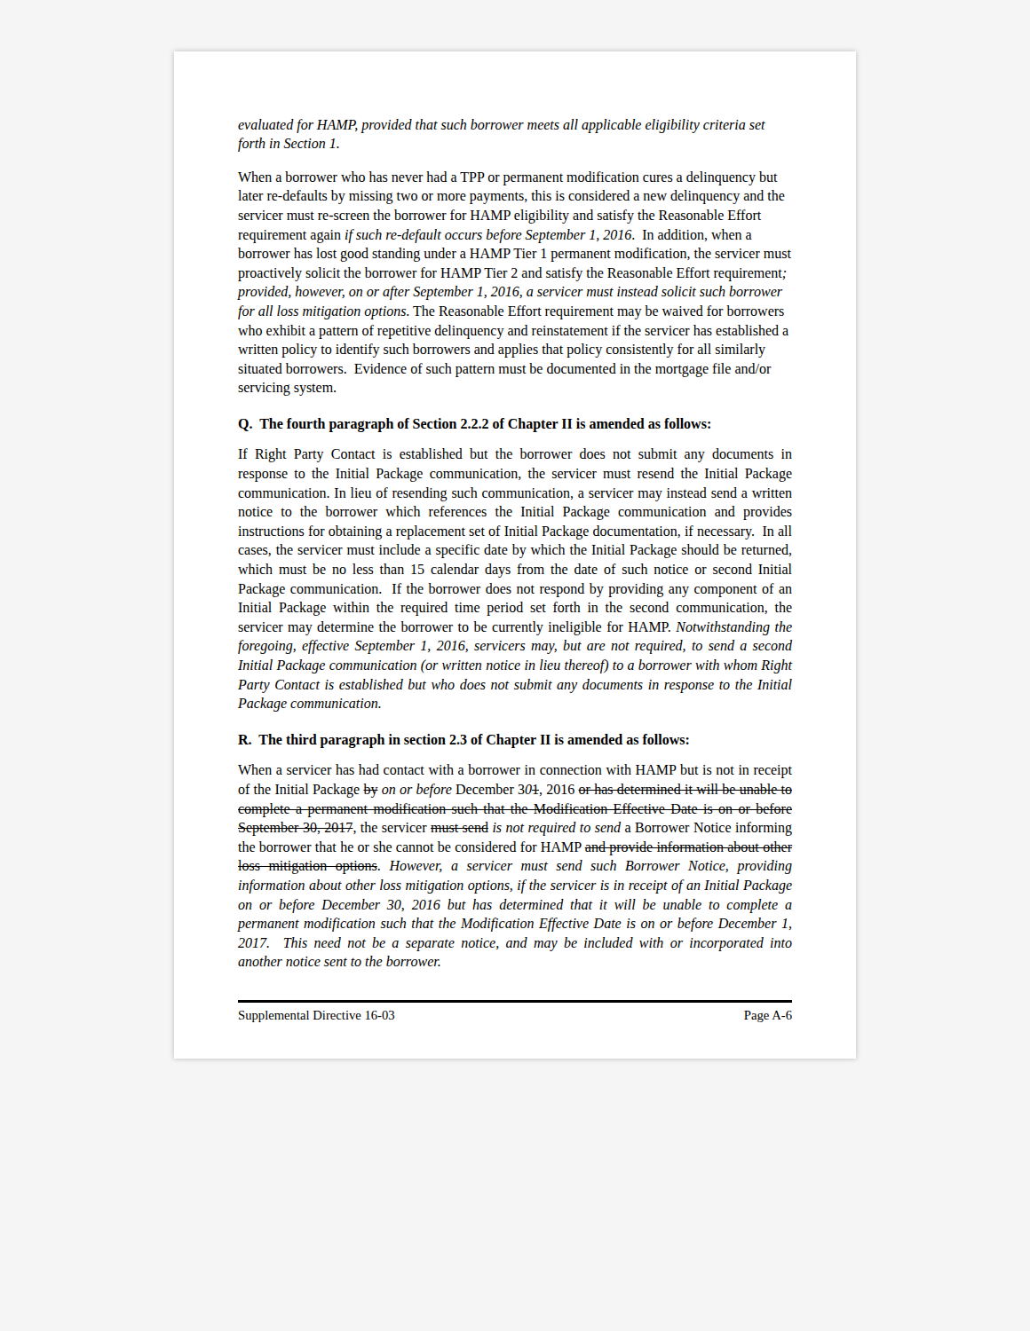evaluated for HAMP, provided that such borrower meets all applicable eligibility criteria set forth in Section 1.
When a borrower who has never had a TPP or permanent modification cures a delinquency but later re-defaults by missing two or more payments, this is considered a new delinquency and the servicer must re-screen the borrower for HAMP eligibility and satisfy the Reasonable Effort requirement again if such re-default occurs before September 1, 2016. In addition, when a borrower has lost good standing under a HAMP Tier 1 permanent modification, the servicer must proactively solicit the borrower for HAMP Tier 2 and satisfy the Reasonable Effort requirement; provided, however, on or after September 1, 2016, a servicer must instead solicit such borrower for all loss mitigation options. The Reasonable Effort requirement may be waived for borrowers who exhibit a pattern of repetitive delinquency and reinstatement if the servicer has established a written policy to identify such borrowers and applies that policy consistently for all similarly situated borrowers. Evidence of such pattern must be documented in the mortgage file and/or servicing system.
Q. The fourth paragraph of Section 2.2.2 of Chapter II is amended as follows:
If Right Party Contact is established but the borrower does not submit any documents in response to the Initial Package communication, the servicer must resend the Initial Package communication. In lieu of resending such communication, a servicer may instead send a written notice to the borrower which references the Initial Package communication and provides instructions for obtaining a replacement set of Initial Package documentation, if necessary. In all cases, the servicer must include a specific date by which the Initial Package should be returned, which must be no less than 15 calendar days from the date of such notice or second Initial Package communication. If the borrower does not respond by providing any component of an Initial Package within the required time period set forth in the second communication, the servicer may determine the borrower to be currently ineligible for HAMP. Notwithstanding the foregoing, effective September 1, 2016, servicers may, but are not required, to send a second Initial Package communication (or written notice in lieu thereof) to a borrower with whom Right Party Contact is established but who does not submit any documents in response to the Initial Package communication.
R. The third paragraph in section 2.3 of Chapter II is amended as follows:
When a servicer has had contact with a borrower in connection with HAMP but is not in receipt of the Initial Package by on or before December 301, 2016 or has determined it will be unable to complete a permanent modification such that the Modification Effective Date is on or before September 30, 2017, the servicer must send is not required to send a Borrower Notice informing the borrower that he or she cannot be considered for HAMP and provide information about other loss mitigation options. However, a servicer must send such Borrower Notice, providing information about other loss mitigation options, if the servicer is in receipt of an Initial Package on or before December 30, 2016 but has determined that it will be unable to complete a permanent modification such that the Modification Effective Date is on or before December 1, 2017. This need not be a separate notice, and may be included with or incorporated into another notice sent to the borrower.
Supplemental Directive 16-03 Page A-6